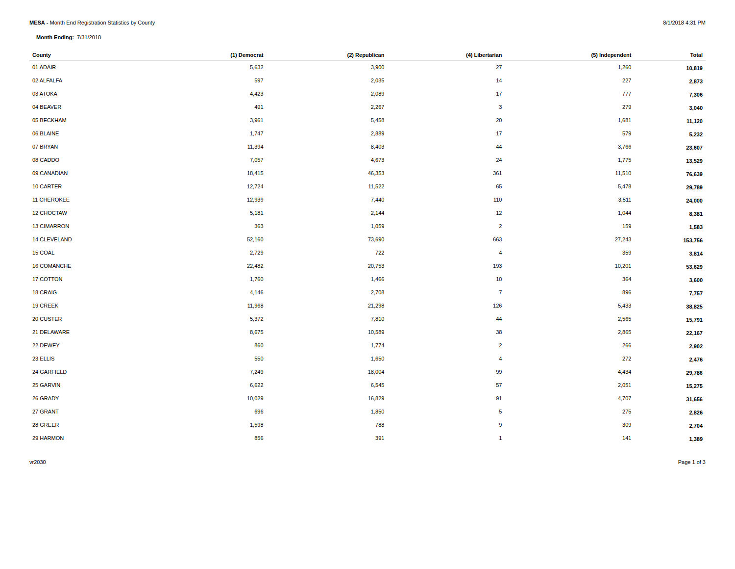MESA - Month End Registration Statistics by County
8/1/2018 4:31 PM
Month Ending: 7/31/2018
| County | (1) Democrat | (2) Republican | (4) Libertarian | (5) Independent | Total |
| --- | --- | --- | --- | --- | --- |
| 01 ADAIR | 5,632 | 3,900 | 27 | 1,260 | 10,819 |
| 02 ALFALFA | 597 | 2,035 | 14 | 227 | 2,873 |
| 03 ATOKA | 4,423 | 2,089 | 17 | 777 | 7,306 |
| 04 BEAVER | 491 | 2,267 | 3 | 279 | 3,040 |
| 05 BECKHAM | 3,961 | 5,458 | 20 | 1,681 | 11,120 |
| 06 BLAINE | 1,747 | 2,889 | 17 | 579 | 5,232 |
| 07 BRYAN | 11,394 | 8,403 | 44 | 3,766 | 23,607 |
| 08 CADDO | 7,057 | 4,673 | 24 | 1,775 | 13,529 |
| 09 CANADIAN | 18,415 | 46,353 | 361 | 11,510 | 76,639 |
| 10 CARTER | 12,724 | 11,522 | 65 | 5,478 | 29,789 |
| 11 CHEROKEE | 12,939 | 7,440 | 110 | 3,511 | 24,000 |
| 12 CHOCTAW | 5,181 | 2,144 | 12 | 1,044 | 8,381 |
| 13 CIMARRON | 363 | 1,059 | 2 | 159 | 1,583 |
| 14 CLEVELAND | 52,160 | 73,690 | 663 | 27,243 | 153,756 |
| 15 COAL | 2,729 | 722 | 4 | 359 | 3,814 |
| 16 COMANCHE | 22,482 | 20,753 | 193 | 10,201 | 53,629 |
| 17 COTTON | 1,760 | 1,466 | 10 | 364 | 3,600 |
| 18 CRAIG | 4,146 | 2,708 | 7 | 896 | 7,757 |
| 19 CREEK | 11,968 | 21,298 | 126 | 5,433 | 38,825 |
| 20 CUSTER | 5,372 | 7,810 | 44 | 2,565 | 15,791 |
| 21 DELAWARE | 8,675 | 10,589 | 38 | 2,865 | 22,167 |
| 22 DEWEY | 860 | 1,774 | 2 | 266 | 2,902 |
| 23 ELLIS | 550 | 1,650 | 4 | 272 | 2,476 |
| 24 GARFIELD | 7,249 | 18,004 | 99 | 4,434 | 29,786 |
| 25 GARVIN | 6,622 | 6,545 | 57 | 2,051 | 15,275 |
| 26 GRADY | 10,029 | 16,829 | 91 | 4,707 | 31,656 |
| 27 GRANT | 696 | 1,850 | 5 | 275 | 2,826 |
| 28 GREER | 1,598 | 788 | 9 | 309 | 2,704 |
| 29 HARMON | 856 | 391 | 1 | 141 | 1,389 |
vr2030
Page 1 of 3